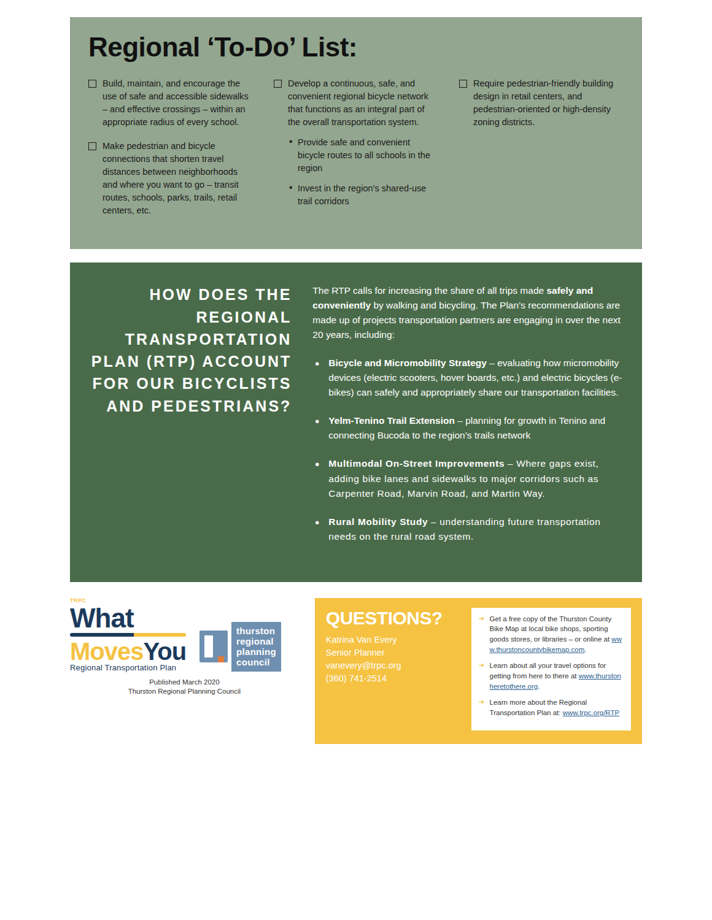Regional ‘To-Do’ List:
Build, maintain, and encourage the use of safe and accessible sidewalks – and effective crossings – within an appropriate radius of every school.
Make pedestrian and bicycle connections that shorten travel distances between neighborhoods and where you want to go – transit routes, schools, parks, trails, retail centers, etc.
Develop a continuous, safe, and convenient regional bicycle network that functions as an integral part of the overall transportation system.
Provide safe and convenient bicycle routes to all schools in the region
Invest in the region’s shared-use trail corridors
Require pedestrian-friendly building design in retail centers, and pedestrian-oriented or high-density zoning districts.
How does the Regional Transportation Plan (RTP) account for our bicyclists and pedestrians?
The RTP calls for increasing the share of all trips made safely and conveniently by walking and bicycling. The Plan’s recommendations are made up of projects transportation partners are engaging in over the next 20 years, including:
Bicycle and Micromobility Strategy – evaluating how micromobility devices (electric scooters, hover boards, etc.) and electric bicycles (e-bikes) can safely and appropriately share our transportation facilities.
Yelm-Tenino Trail Extension – planning for growth in Tenino and connecting Bucoda to the region’s trails network
Multimodal On-Street Improvements – Where gaps exist, adding bike lanes and sidewalks to major corridors such as Carpenter Road, Marvin Road, and Martin Way.
Rural Mobility Study – understanding future transportation needs on the rural road system.
TRPC
What
Moves You
Regional Transportation Plan
thurston
regional
planning
council
Published March 2020
Thurston Regional Planning Council
QUESTIONS?
Katrina Van Every
Senior Planner
vanevery@trpc.org
(360) 741-2514
Get a free copy of the Thurston County Bike Map at local bike shops, sporting goods stores, or libraries – or online at www.thurstoncountybikemap.com.
Learn about all your travel options for getting from here to there at www.thurstonheretothere.org.
Learn more about the Regional Transportation Plan at: www.trpc.org/RTP